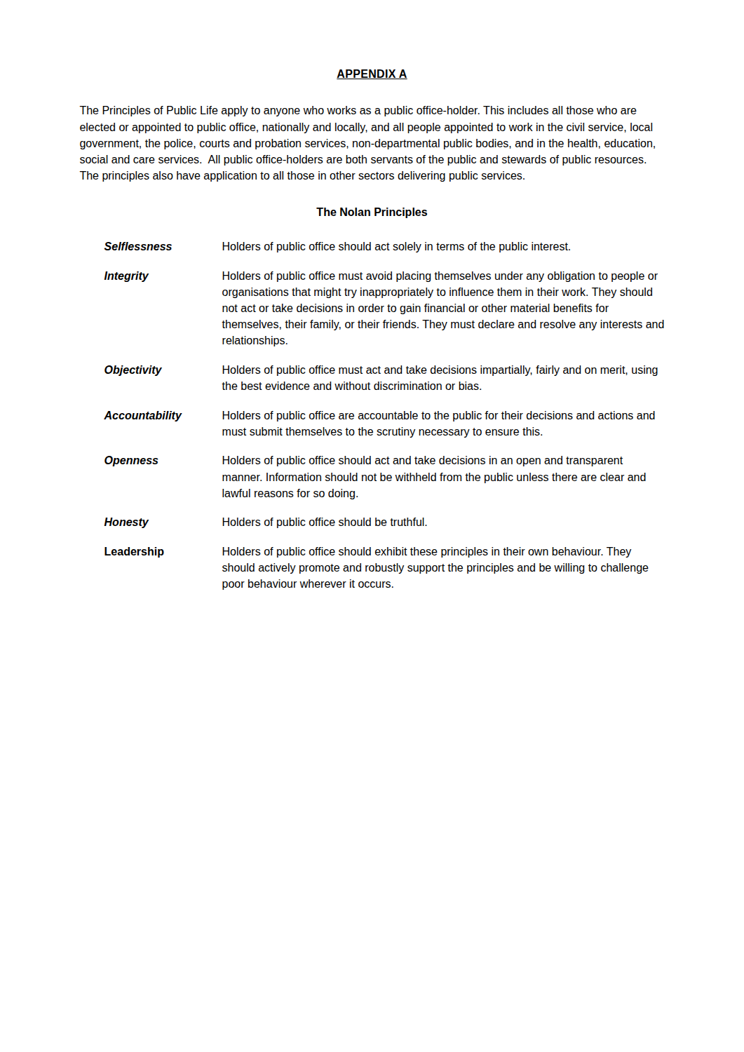APPENDIX A
The Principles of Public Life apply to anyone who works as a public office-holder. This includes all those who are elected or appointed to public office, nationally and locally, and all people appointed to work in the civil service, local government, the police, courts and probation services, non-departmental public bodies, and in the health, education, social and care services. All public office-holders are both servants of the public and stewards of public resources. The principles also have application to all those in other sectors delivering public services.
The Nolan Principles
Selflessness
Holders of public office should act solely in terms of the public interest.
Integrity
Holders of public office must avoid placing themselves under any obligation to people or organisations that might try inappropriately to influence them in their work. They should not act or take decisions in order to gain financial or other material benefits for themselves, their family, or their friends. They must declare and resolve any interests and relationships.
Objectivity
Holders of public office must act and take decisions impartially, fairly and on merit, using the best evidence and without discrimination or bias.
Accountability
Holders of public office are accountable to the public for their decisions and actions and must submit themselves to the scrutiny necessary to ensure this.
Openness
Holders of public office should act and take decisions in an open and transparent manner. Information should not be withheld from the public unless there are clear and lawful reasons for so doing.
Honesty
Holders of public office should be truthful.
Leadership
Holders of public office should exhibit these principles in their own behaviour. They should actively promote and robustly support the principles and be willing to challenge poor behaviour wherever it occurs.